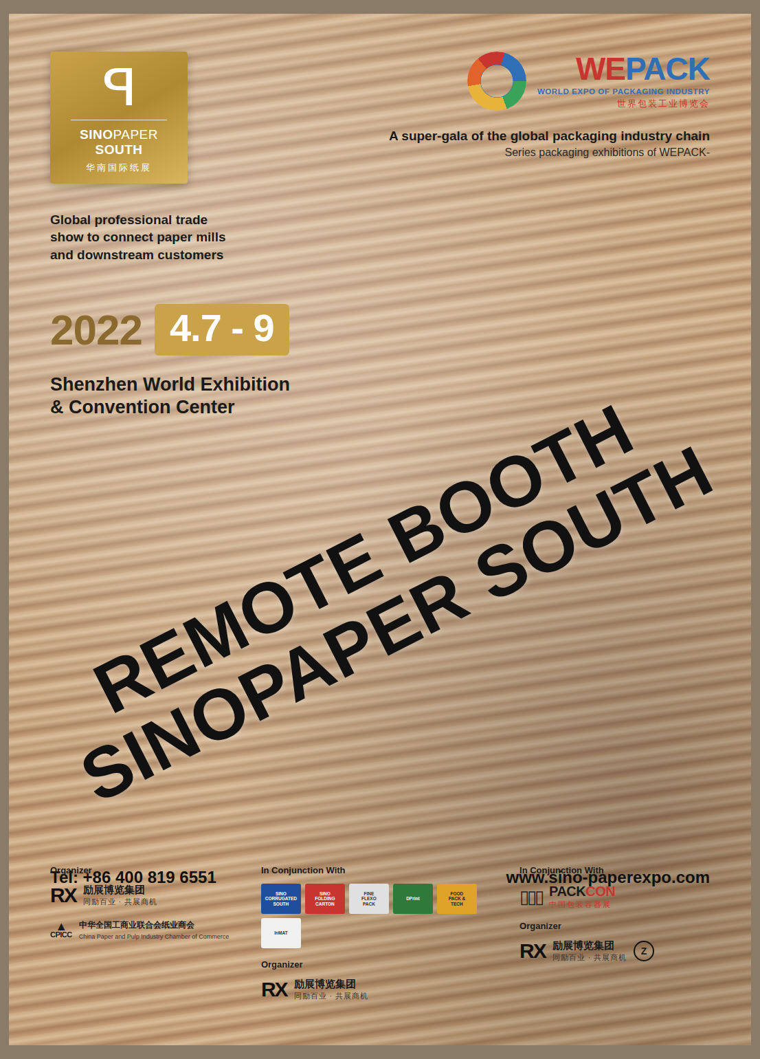ꟼ
SINOPAPER
SOUTH
华南国际纸展
WE PACK
WORLD EXPO OF PACKAGING INDUSTRY
世界包装工业博览会
A super-gala of the global packaging industry chain
Series packaging exhibitions of WEPACK-
Global professional trade
show to connect paper mills
and downstream customers
2022
4.7 - 9
Shenzhen World Exhibition
& Convention Center
REMOTE BOOTH SINOPAPER SOUTH
Tel: +86 400 819 6551
www.sino-paperexpo.com
Organizer
RX
励展博览集团 同励百业 · 共展商机
▲ CPICC
中华全国工商业联合会纸业商会 China Paper and Pulp Industry Chamber of Commerce
In Conjunction With
SINO
CORRUGATED
SOUTH
SINO
FOLDING
CARTON
FINE
FLEXO
PACK
DPrint
FOOD
PACK &
TECH
InMAT
Organizer
RX
励展博览集团 同励百业 · 共展商机
In Conjunction With
▯▯▯
PACKCON 中国包装容器展
Organizer
RX
励展博览集团 同励百业 · 共展商机
Z